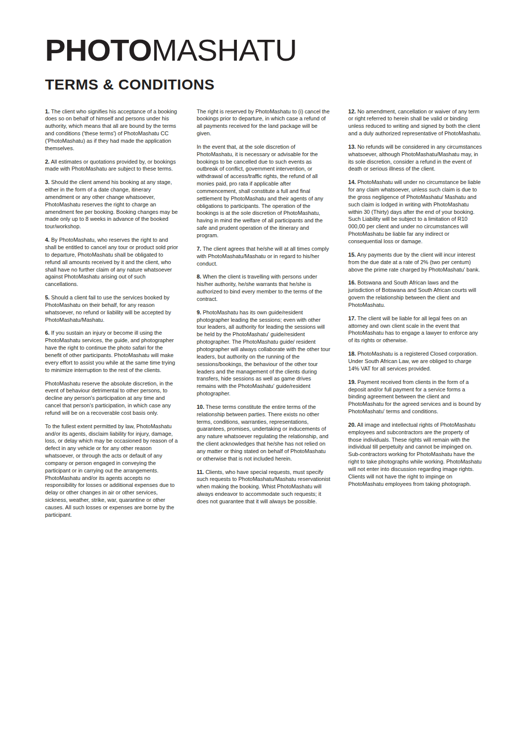PHOTOMASHATU
TERMS & CONDITIONS
1. The client who signifies his acceptance of a booking does so on behalf of himself and persons under his authority, which means that all are bound by the terms and conditions ('these terms') of PhotoMashatu CC ('PhotoMashatu) as if they had made the application themselves.
2. All estimates or quotations provided by, or bookings made with PhotoMashatu are subject to these terms.
3. Should the client amend his booking at any stage, either in the form of a date change, itinerary amendment or any other change whatsoever, PhotoMashatu reserves the right to charge an amendment fee per booking. Booking changes may be made only up to 8 weeks in advance of the booked tour/workshop.
4. By PhotoMashatu, who reserves the right to and shall be entitled to cancel any tour or product sold prior to departure, PhotoMashatu shall be obligated to refund all amounts received by it and the client, who shall have no further claim of any nature whatsoever against PhotoMashatu arising out of such cancellations.
5. Should a client fail to use the services booked by PhotoMashatu on their behalf, for any reason whatsoever, no refund or liability will be accepted by PhotoMashatu/Mashatu.
6. If you sustain an injury or become ill using the PhotoMashatu services, the guide, and photographer have the right to continue the photo safari for the benefit of other participants. PhotoMashatu will make every effort to assist you while at the same time trying to minimize interruption to the rest of the clients.
PhotoMashatu reserve the absolute discretion, in the event of behaviour detrimental to other persons, to decline any person's participation at any time and cancel that person's participation, in which case any refund will be on a recoverable cost basis only.
To the fullest extent permitted by law, PhotoMashatu and/or its agents, disclaim liability for injury, damage, loss, or delay which may be occasioned by reason of a defect in any vehicle or for any other reason whatsoever, or through the acts or default of any company or person engaged in conveying the participant or in carrying out the arrangements. PhotoMashatu and/or its agents accepts no responsibility for losses or additional expenses due to delay or other changes in air or other services, sickness, weather, strike, war, quarantine or other causes. All such losses or expenses are borne by the participant.
The right is reserved by PhotoMashatu to (i) cancel the bookings prior to departure, in which case a refund of all payments received for the land package will be given.
In the event that, at the sole discretion of PhotoMashatu, it is necessary or advisable for the bookings to be cancelled due to such events as outbreak of conflict, government intervention, or withdrawal of access/traffic rights, the refund of all monies paid, pro rata if applicable after commencement, shall constitute a full and final settlement by PhotoMashatu and their agents of any obligations to participants. The operation of the bookings is at the sole discretion of PhotoMashatu, having in mind the welfare of all participants and the safe and prudent operation of the itinerary and program.
7. The client agrees that he/she will at all times comply with PhotoMashatu/Mashatu or in regard to his/her conduct.
8. When the client is travelling with persons under his/her authority, he/she warrants that he/she is authorized to bind every member to the terms of the contract.
9. PhotoMashatu has its own guide/resident photographer leading the sessions; even with other tour leaders, all authority for leading the sessions will be held by the PhotoMashatu' guide/resident photographer. The PhotoMashatu guide/ resident photographer will always collaborate with the other tour leaders, but authority on the running of the sessions/bookings, the behaviour of the other tour leaders and the management of the clients during transfers, hide sessions as well as game drives remains with the PhotoMashatu' guide/resident photographer.
10. These terms constitute the entire terms of the relationship between parties. There exists no other terms, conditions, warranties, representations, guarantees, promises, undertaking or inducements of any nature whatsoever regulating the relationship, and the client acknowledges that he/she has not relied on any matter or thing stated on behalf of PhotoMashatu or otherwise that is not included herein.
11. Clients, who have special requests, must specify such requests to PhotoMashatu/Mashatu reservationist when making the booking. Whist PhotoMashatu will always endeavor to accommodate such requests; it does not guarantee that it will always be possible.
12. No amendment, cancellation or waiver of any term or right referred to herein shall be valid or binding unless reduced to writing and signed by both the client and a duly authorized representative of PhotoMashatu.
13. No refunds will be considered in any circumstances whatsoever, although PhotoMashatu/Mashatu may, in its sole discretion, consider a refund in the event of death or serious illness of the client.
14. PhotoMashatu will under no circumstance be liable for any claim whatsoever, unless such claim is due to the gross negligence of PhotoMashatu/ Mashatu and such claim is lodged in writing with PhotoMashatu within 30 (Thirty) days after the end of your booking. Such Liability will be subject to a limitation of R10 000,00 per client and under no circumstances will PhotoMashatu be liable far any indirect or consequential loss or damage.
15. Any payments due by the client will incur interest from the due date at a rate of 2% (two per centum) above the prime rate charged by PhotoMashatu' bank.
16. Botswana and South African laws and the jurisdiction of Botswana and South African courts will govern the relationship between the client and PhotoMashatu.
17. The client will be liable for all legal fees on an attorney and own client scale in the event that PhotoMashatu has to engage a lawyer to enforce any of its rights or otherwise.
18. PhotoMashatu is a registered Closed corporation. Under South African Law, we are obliged to charge 14% VAT for all services provided.
19. Payment received from clients in the form of a deposit and/or full payment for a service forms a binding agreement between the client and PhotoMashatu for the agreed services and is bound by PhotoMashatu' terms and conditions.
20. All image and intellectual rights of PhotoMashatu employees and subcontractors are the property of those individuals. These rights will remain with the individual till perpetuity and cannot be impinged on. Sub-contractors working for PhotoMashatu have the right to take photographs while working. PhotoMashatu will not enter into discussion regarding image rights. Clients will not have the right to impinge on PhotoMashatu employees from taking photograph.